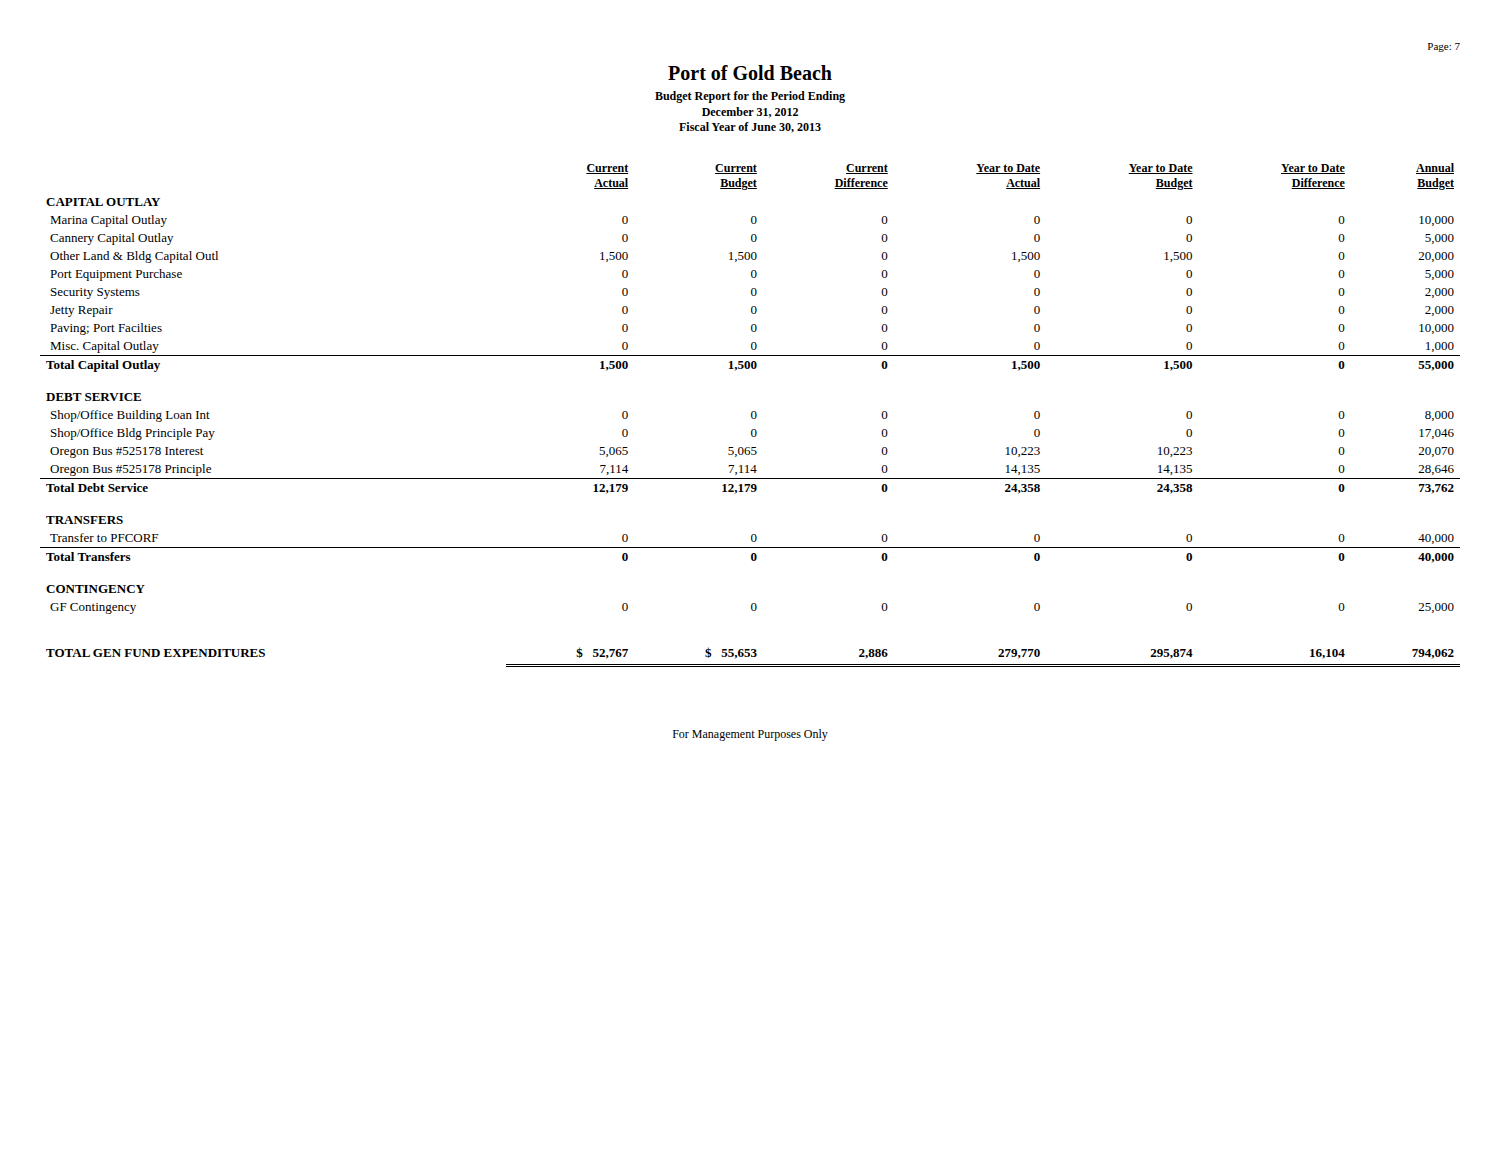Page: 7
Port of Gold Beach
Budget Report for the Period Ending
December 31, 2012
Fiscal Year of June 30, 2013
| | Current Actual | Current Budget | Current Difference | Year to Date Actual | Year to Date Budget | Year to Date Difference | Annual Budget |
| --- | --- | --- | --- | --- | --- | --- | --- |
| CAPITAL OUTLAY | |
| Marina Capital Outlay | 0 | 0 | 0 | 0 | 0 | 0 | 10,000 |
| Cannery Capital Outlay | 0 | 0 | 0 | 0 | 0 | 0 | 5,000 |
| Other Land & Bldg Capital Outl | 1,500 | 1,500 | 0 | 1,500 | 1,500 | 0 | 20,000 |
| Port Equipment Purchase | 0 | 0 | 0 | 0 | 0 | 0 | 5,000 |
| Security Systems | 0 | 0 | 0 | 0 | 0 | 0 | 2,000 |
| Jetty Repair | 0 | 0 | 0 | 0 | 0 | 0 | 2,000 |
| Paving; Port Facilties | 0 | 0 | 0 | 0 | 0 | 0 | 10,000 |
| Misc. Capital Outlay | 0 | 0 | 0 | 0 | 0 | 0 | 1,000 |
| Total Capital Outlay | 1,500 | 1,500 | 0 | 1,500 | 1,500 | 0 | 55,000 |
| DEBT SERVICE | |
| Shop/Office Building Loan Int | 0 | 0 | 0 | 0 | 0 | 0 | 8,000 |
| Shop/Office Bldg Principle Pay | 0 | 0 | 0 | 0 | 0 | 0 | 17,046 |
| Oregon Bus #525178 Interest | 5,065 | 5,065 | 0 | 10,223 | 10,223 | 0 | 20,070 |
| Oregon Bus #525178 Principle | 7,114 | 7,114 | 0 | 14,135 | 14,135 | 0 | 28,646 |
| Total Debt Service | 12,179 | 12,179 | 0 | 24,358 | 24,358 | 0 | 73,762 |
| TRANSFERS | |
| Transfer to PFCORF | 0 | 0 | 0 | 0 | 0 | 0 | 40,000 |
| Total Transfers | 0 | 0 | 0 | 0 | 0 | 0 | 40,000 |
| CONTINGENCY | |
| GF Contingency | 0 | 0 | 0 | 0 | 0 | 0 | 25,000 |
| TOTAL GEN FUND EXPENDITURES | $ 52,767 | $ 55,653 | 2,886 | 279,770 | 295,874 | 16,104 | 794,062 |
For Management Purposes Only